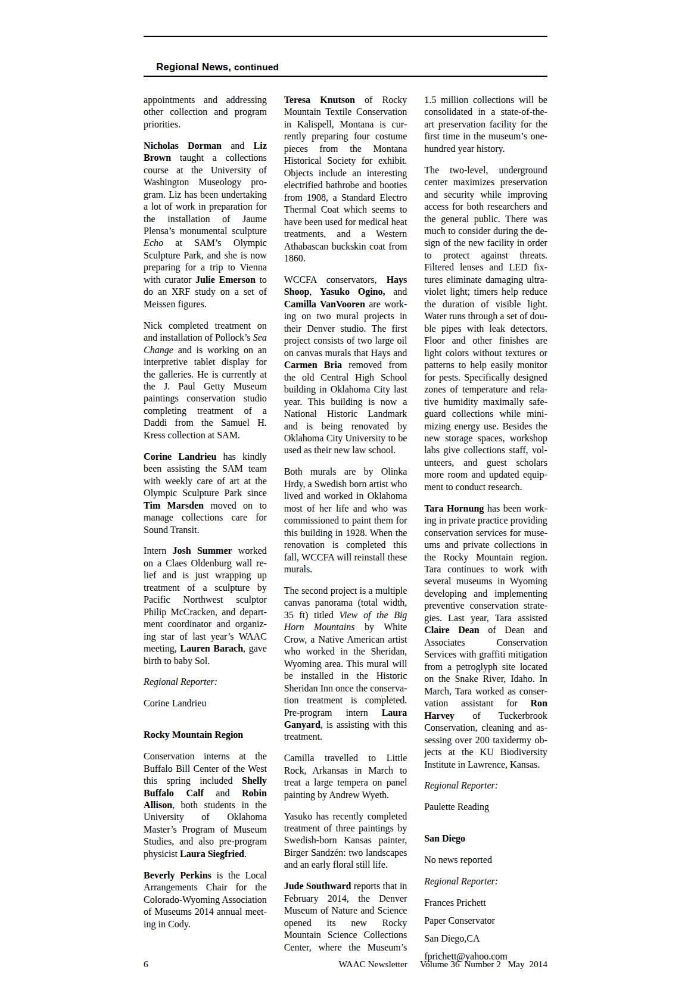Regional News, continued
appointments and addressing other collection and program priorities.
Nicholas Dorman and Liz Brown taught a collections course at the University of Washington Museology program. Liz has been undertaking a lot of work in preparation for the installation of Jaume Plensa’s monumental sculpture Echo at SAM’s Olympic Sculpture Park, and she is now preparing for a trip to Vienna with curator Julie Emerson to do an XRF study on a set of Meissen figures.
Nick completed treatment on and installation of Pollock’s Sea Change and is working on an interpretive tablet display for the galleries. He is currently at the J. Paul Getty Museum paintings conservation studio completing treatment of a Daddi from the Samuel H. Kress collection at SAM.
Corine Landrieu has kindly been assisting the SAM team with weekly care of art at the Olympic Sculpture Park since Tim Marsden moved on to manage collections care for Sound Transit.
Intern Josh Summer worked on a Claes Oldenburg wall relief and is just wrapping up treatment of a sculpture by Pacific Northwest sculptor Philip McCracken, and department coordinator and organizing star of last year’s WAAC meeting, Lauren Barach, gave birth to baby Sol.
Regional Reporter:
Corine Landrieu
Rocky Mountain Region
Conservation interns at the Buffalo Bill Center of the West this spring included Shelly Buffalo Calf and Robin Allison, both students in the University of Oklahoma Master’s Program of Museum Studies, and also pre-program physicist Laura Siegfried.
Beverly Perkins is the Local Arrangements Chair for the Colorado-Wyoming Association of Museums 2014 annual meeting in Cody.
Teresa Knutson of Rocky Mountain Textile Conservation in Kalispell, Montana is currently preparing four costume pieces from the Montana Historical Society for exhibit. Objects include an interesting electrified bathrobe and booties from 1908, a Standard Electro Thermal Coat which seems to have been used for medical heat treatments, and a Western Athabascan buckskin coat from 1860.
WCCFA conservators, Hays Shoop, Yasuko Ogino, and Camilla VanVooren are working on two mural projects in their Denver studio. The first project consists of two large oil on canvas murals that Hays and Carmen Bria removed from the old Central High School building in Oklahoma City last year. This building is now a National Historic Landmark and is being renovated by Oklahoma City University to be used as their new law school.
Both murals are by Olinka Hrdy, a Swedish born artist who lived and worked in Oklahoma most of her life and who was commissioned to paint them for this building in 1928. When the renovation is completed this fall, WCCFA will reinstall these murals.
The second project is a multiple canvas panorama (total width, 35 ft) titled View of the Big Horn Mountains by White Crow, a Native American artist who worked in the Sheridan, Wyoming area. This mural will be installed in the Historic Sheridan Inn once the conservation treatment is completed. Pre-program intern Laura Ganyard, is assisting with this treatment.
Camilla travelled to Little Rock, Arkansas in March to treat a large tempera on panel painting by Andrew Wyeth.
Yasuko has recently completed treatment of three paintings by Swedish-born Kansas painter, Birger Sandzén: two landscapes and an early floral still life.
Jude Southward reports that in February 2014, the Denver Museum of Nature and Science opened its new Rocky Mountain Science Collections Center, where the Museum’s 1.5 million collections will be consolidated in a state-of-the-art preservation facility for the first time in the museum’s one-hundred year history.
The two-level, underground center maximizes preservation and security while improving access for both researchers and the general public. There was much to consider during the design of the new facility in order to protect against threats. Filtered lenses and LED fixtures eliminate damaging ultraviolet light; timers help reduce the duration of visible light. Water runs through a set of double pipes with leak detectors. Floor and other finishes are light colors without textures or patterns to help easily monitor for pests. Specifically designed zones of temperature and relative humidity maximally safeguard collections while minimizing energy use. Besides the new storage spaces, workshop labs give collections staff, volunteers, and guest scholars more room and updated equipment to conduct research.
Tara Hornung has been working in private practice providing conservation services for museums and private collections in the Rocky Mountain region. Tara continues to work with several museums in Wyoming developing and implementing preventive conservation strategies. Last year, Tara assisted Claire Dean of Dean and Associates Conservation Services with graffiti mitigation from a petroglyph site located on the Snake River, Idaho. In March, Tara worked as conservation assistant for Ron Harvey of Tuckerbrook Conservation, cleaning and assessing over 200 taxidermy objects at the KU Biodiversity Institute in Lawrence, Kansas.
Regional Reporter:
Paulette Reading
San Diego
No news reported
Regional Reporter:
Frances Prichett
Paper Conservator
San Diego,CA
fprichett@yahoo.com
6
WAAC Newsletter Volume 36 Number 2 May 2014